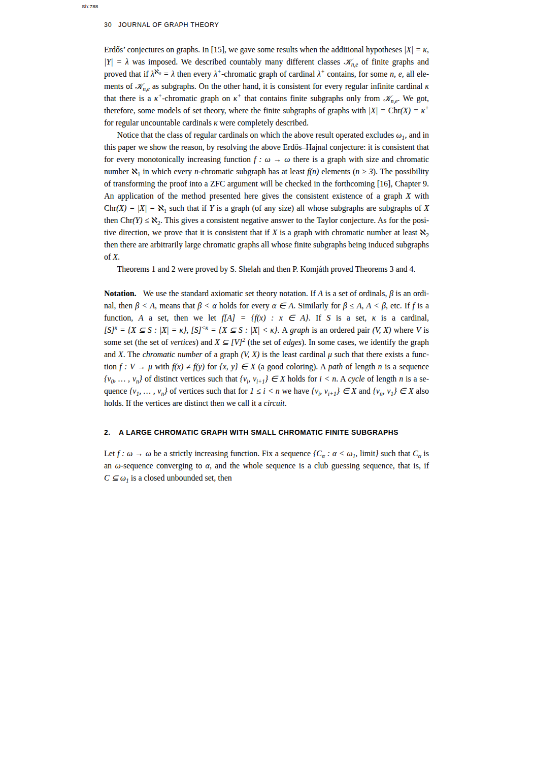Sh:788
30 JOURNAL OF GRAPH THEORY
Erdős’ conjectures on graphs. In [15], we gave some results when the additional hypotheses |X| = κ, |Y| = λ was imposed. We described countably many different classes 𝒦n,e of finite graphs and proved that if λℵ0 = λ then every λ+-chromatic graph of cardinal λ+ contains, for some n, e, all elements of 𝒦n,e as subgraphs. On the other hand, it is consistent for every regular infinite cardinal κ that there is a κ+-chromatic graph on κ+ that contains finite subgraphs only from 𝒦n,e. We got, therefore, some models of set theory, where the finite subgraphs of graphs with |X| = Chr(X) = κ+ for regular uncountable cardinals κ were completely described.
Notice that the class of regular cardinals on which the above result operated excludes ω1, and in this paper we show the reason, by resolving the above Erdős–Hajnal conjecture: it is consistent that for every monotonically increasing function f : ω → ω there is a graph with size and chromatic number ℵ1 in which every n-chromatic subgraph has at least f(n) elements (n ≥ 3). The possibility of transforming the proof into a ZFC argument will be checked in the forthcoming [16], Chapter 9. An application of the method presented here gives the consistent existence of a graph X with Chr(X) = |X| = ℵ1 such that if Y is a graph (of any size) all whose subgraphs are subgraphs of X then Chr(Y) ≤ ℵ2. This gives a consistent negative answer to the Taylor conjecture. As for the positive direction, we prove that it is consistent that if X is a graph with chromatic number at least ℵ2 then there are arbitrarily large chromatic graphs all whose finite subgraphs being induced subgraphs of X.
Theorems 1 and 2 were proved by S. Shelah and then P. Komjáth proved Theorems 3 and 4.
Notation. We use the standard axiomatic set theory notation. If A is a set of ordinals, β is an ordinal, then β < A, means that β < α holds for every α ∈ A. Similarly for β ≤ A, A < β, etc. If f is a function, A a set, then we let f[A] = {f(x) : x ∈ A}. If S is a set, κ is a cardinal, [S]κ = {X ⊆ S : |X| = κ}, [S]<κ = {X ⊆ S : |X| < κ}. A graph is an ordered pair (V, X) where V is some set (the set of vertices) and X ⊆ [V]2 (the set of edges). In some cases, we identify the graph and X. The chromatic number of a graph (V, X) is the least cardinal μ such that there exists a function f : V → μ with f(x) ≠ f(y) for {x, y} ∈ X (a good coloring). A path of length n is a sequence {v0, … , vn} of distinct vertices such that {vi, vi+1} ∈ X holds for i < n. A cycle of length n is a sequence {v1, … , vn} of vertices such that for 1 ≤ i < n we have {vi, vi+1} ∈ X and {vn, v1} ∈ X also holds. If the vertices are distinct then we call it a circuit.
2. A LARGE CHROMATIC GRAPH WITH SMALL CHROMATIC FINITE SUBGRAPHS
Let f : ω → ω be a strictly increasing function. Fix a sequence {Cα : α < ω1, limit} such that Cα is an ω-sequence converging to α, and the whole sequence is a club guessing sequence, that is, if C ⊆ ω1 is a closed unbounded set, then